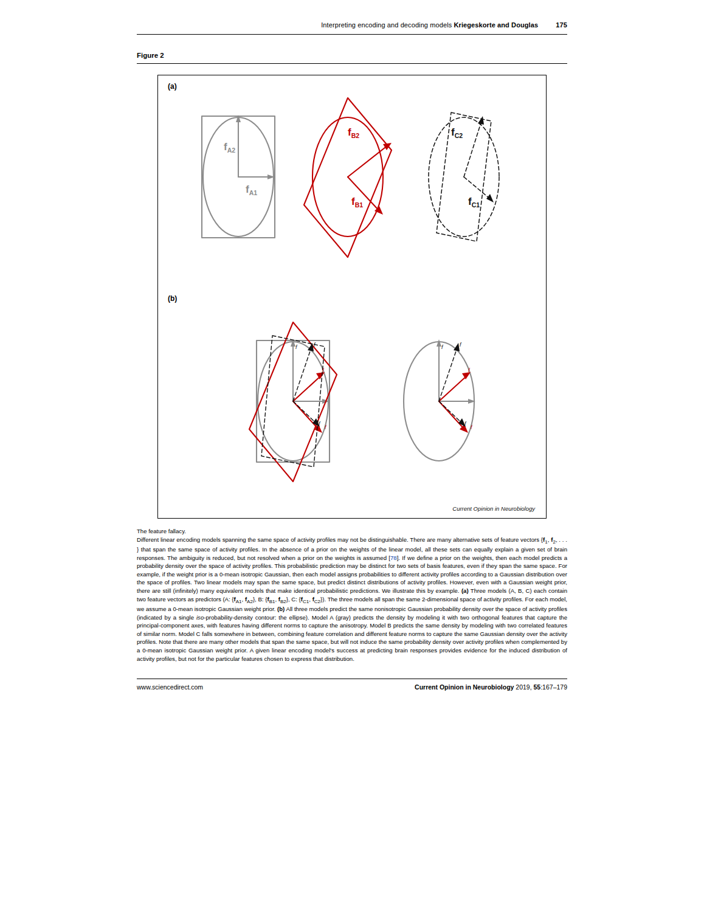Interpreting encoding and decoding models Kriegeskorte and Douglas 175
Figure 2
(a)
fA2 fA1 fB2 fB1 fC2 fC1
(b)
f f f f f f f f f f
Current Opinion in Neurobiology
The feature fallacy. Different linear encoding models spanning the same space of activity profiles may not be distinguishable. There are many alternative sets of feature vectors {f1, f2, . . . } that span the same space of activity profiles. In the absence of a prior on the weights of the linear model, all these sets can equally explain a given set of brain responses. The ambiguity is reduced, but not resolved when a prior on the weights is assumed [78]. If we define a prior on the weights, then each model predicts a probability density over the space of activity profiles. This probabilistic prediction may be distinct for two sets of basis features, even if they span the same space. For example, if the weight prior is a 0-mean isotropic Gaussian, then each model assigns probabilities to different activity profiles according to a Gaussian distribution over the space of profiles. Two linear models may span the same space, but predict distinct distributions of activity profiles. However, even with a Gaussian weight prior, there are still (infinitely) many equivalent models that make identical probabilistic predictions. We illustrate this by example. (a) Three models (A, B, C) each contain two feature vectors as predictors (A: {fA1, fA2}, B: {fB1, fB2}, C: {fC1, fC2}). The three models all span the same 2-dimensional space of activity profiles. For each model, we assume a 0-mean isotropic Gaussian weight prior. (b) All three models predict the same nonisotropic Gaussian probability density over the space of activity profiles (indicated by a single iso-probability-density contour: the ellipse). Model A (gray) predicts the density by modeling it with two orthogonal features that capture the principal-component axes, with features having different norms to capture the anisotropy. Model B predicts the same density by modeling with two correlated features of similar norm. Model C falls somewhere in between, combining feature correlation and different feature norms to capture the same Gaussian density over the activity profiles. Note that there are many other models that span the same space, but will not induce the same probability density over activity profiles when complemented by a 0-mean isotropic Gaussian weight prior. A given linear encoding model's success at predicting brain responses provides evidence for the induced distribution of activity profiles, but not for the particular features chosen to express that distribution.
www.sciencedirect.com
Current Opinion in Neurobiology 2019, 55:167–179